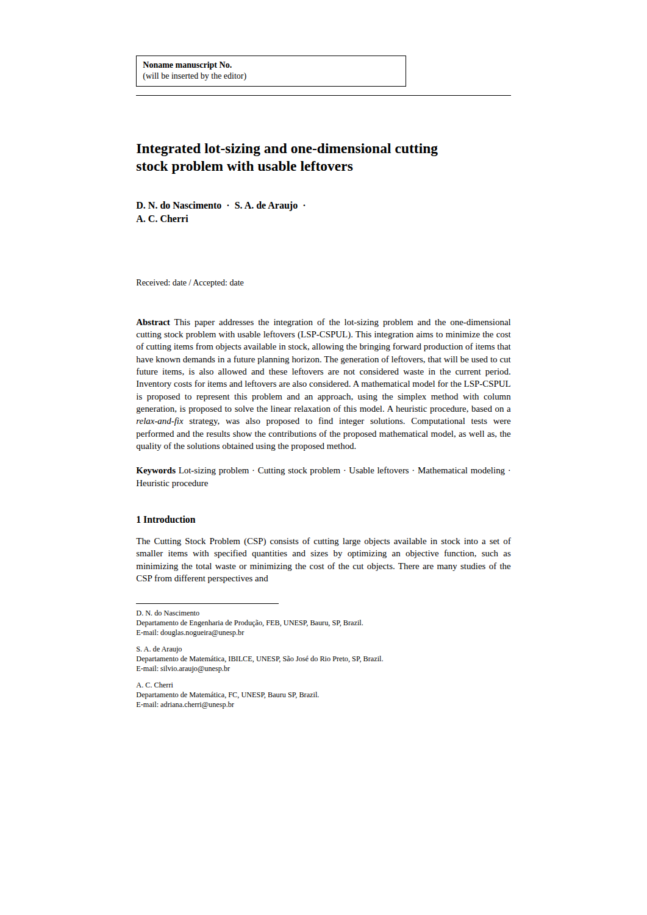Noname manuscript No.
(will be inserted by the editor)
Integrated lot-sizing and one-dimensional cutting
stock problem with usable leftovers
D. N. do Nascimento · S. A. de Araujo ·
A. C. Cherri
Received: date / Accepted: date
Abstract This paper addresses the integration of the lot-sizing problem and the one-dimensional cutting stock problem with usable leftovers (LSP-CSPUL). This integration aims to minimize the cost of cutting items from objects available in stock, allowing the bringing forward production of items that have known demands in a future planning horizon. The generation of leftovers, that will be used to cut future items, is also allowed and these leftovers are not considered waste in the current period. Inventory costs for items and leftovers are also considered. A mathematical model for the LSP-CSPUL is proposed to represent this problem and an approach, using the simplex method with column generation, is proposed to solve the linear relaxation of this model. A heuristic procedure, based on a relax-and-fix strategy, was also proposed to find integer solutions. Computational tests were performed and the results show the contributions of the proposed mathematical model, as well as, the quality of the solutions obtained using the proposed method.
Keywords Lot-sizing problem · Cutting stock problem · Usable leftovers · Mathematical modeling · Heuristic procedure
1 Introduction
The Cutting Stock Problem (CSP) consists of cutting large objects available in stock into a set of smaller items with specified quantities and sizes by optimizing an objective function, such as minimizing the total waste or minimizing the cost of the cut objects. There are many studies of the CSP from different perspectives and
D. N. do Nascimento
Departamento de Engenharia de Produção, FEB, UNESP, Bauru, SP, Brazil.
E-mail: douglas.nogueira@unesp.br
S. A. de Araujo
Departamento de Matemática, IBILCE, UNESP, São José do Rio Preto, SP, Brazil.
E-mail: silvio.araujo@unesp.br
A. C. Cherri
Departamento de Matemática, FC, UNESP, Bauru SP, Brazil.
E-mail: adriana.cherri@unesp.br